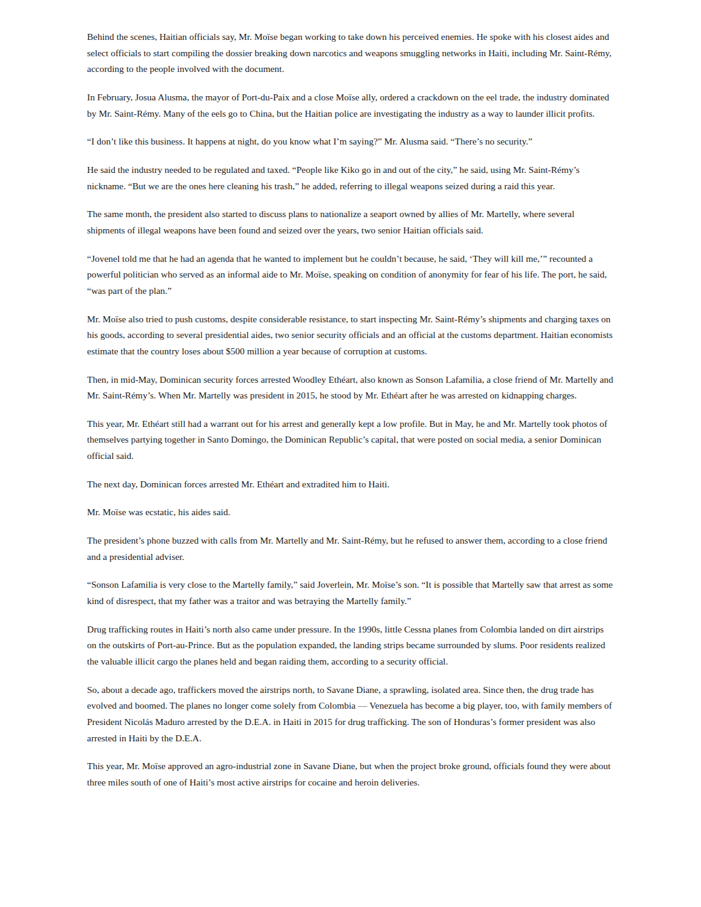Behind the scenes, Haitian officials say, Mr. Moïse began working to take down his perceived enemies. He spoke with his closest aides and select officials to start compiling the dossier breaking down narcotics and weapons smuggling networks in Haiti, including Mr. Saint-Rémy, according to the people involved with the document.
In February, Josua Alusma, the mayor of Port-du-Paix and a close Moïse ally, ordered a crackdown on the eel trade, the industry dominated by Mr. Saint-Rémy. Many of the eels go to China, but the Haitian police are investigating the industry as a way to launder illicit profits.
“I don’t like this business. It happens at night, do you know what I’m saying?” Mr. Alusma said. “There’s no security.”
He said the industry needed to be regulated and taxed. “People like Kiko go in and out of the city,” he said, using Mr. Saint-Rémy’s nickname. “But we are the ones here cleaning his trash,” he added, referring to illegal weapons seized during a raid this year.
The same month, the president also started to discuss plans to nationalize a seaport owned by allies of Mr. Martelly, where several shipments of illegal weapons have been found and seized over the years, two senior Haitian officials said.
“Jovenel told me that he had an agenda that he wanted to implement but he couldn’t because, he said, ‘They will kill me,’” recounted a powerful politician who served as an informal aide to Mr. Moïse, speaking on condition of anonymity for fear of his life. The port, he said, “was part of the plan.”
Mr. Moïse also tried to push customs, despite considerable resistance, to start inspecting Mr. Saint-Rémy’s shipments and charging taxes on his goods, according to several presidential aides, two senior security officials and an official at the customs department. Haitian economists estimate that the country loses about $500 million a year because of corruption at customs.
Then, in mid-May, Dominican security forces arrested Woodley Ethéart, also known as Sonson Lafamilia, a close friend of Mr. Martelly and Mr. Saint-Rémy’s. When Mr. Martelly was president in 2015, he stood by Mr. Ethéart after he was arrested on kidnapping charges.
This year, Mr. Ethéart still had a warrant out for his arrest and generally kept a low profile. But in May, he and Mr. Martelly took photos of themselves partying together in Santo Domingo, the Dominican Republic’s capital, that were posted on social media, a senior Dominican official said.
The next day, Dominican forces arrested Mr. Ethéart and extradited him to Haiti.
Mr. Moïse was ecstatic, his aides said.
The president’s phone buzzed with calls from Mr. Martelly and Mr. Saint-Rémy, but he refused to answer them, according to a close friend and a presidential adviser.
“Sonson Lafamilia is very close to the Martelly family,” said Joverlein, Mr. Moïse’s son. “It is possible that Martelly saw that arrest as some kind of disrespect, that my father was a traitor and was betraying the Martelly family.”
Drug trafficking routes in Haiti’s north also came under pressure. In the 1990s, little Cessna planes from Colombia landed on dirt airstrips on the outskirts of Port-au-Prince. But as the population expanded, the landing strips became surrounded by slums. Poor residents realized the valuable illicit cargo the planes held and began raiding them, according to a security official.
So, about a decade ago, traffickers moved the airstrips north, to Savane Diane, a sprawling, isolated area. Since then, the drug trade has evolved and boomed. The planes no longer come solely from Colombia — Venezuela has become a big player, too, with family members of President Nicolás Maduro arrested by the D.E.A. in Haiti in 2015 for drug trafficking. The son of Honduras’s former president was also arrested in Haiti by the D.E.A.
This year, Mr. Moïse approved an agro-industrial zone in Savane Diane, but when the project broke ground, officials found they were about three miles south of one of Haiti’s most active airstrips for cocaine and heroin deliveries.